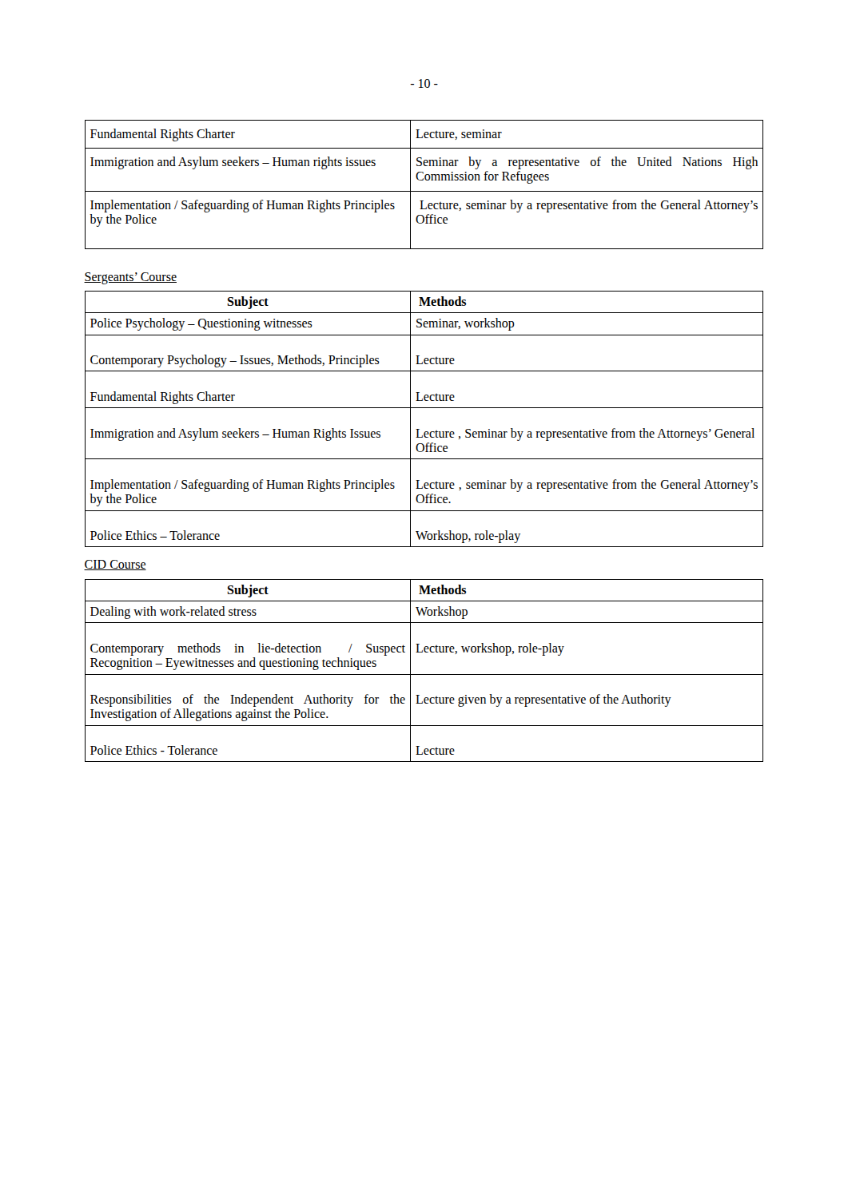- 10 -
| Fundamental Rights Charter | Lecture, seminar |
| Immigration and Asylum seekers – Human rights issues | Seminar by a representative of the United Nations High Commission for Refugees |
| Implementation / Safeguarding of Human Rights Principles by the Police | Lecture, seminar by a representative from the General Attorney’s Office |
Sergeants’ Course
| Subject | Methods |
| --- | --- |
| Police Psychology – Questioning witnesses | Seminar, workshop |
| Contemporary Psychology – Issues, Methods, Principles | Lecture |
| Fundamental Rights Charter | Lecture |
| Immigration and Asylum seekers – Human Rights Issues | Lecture , Seminar by a representative from the Attorneys’ General Office |
| Implementation / Safeguarding of Human Rights Principles by the Police | Lecture , seminar by a representative from the General Attorney’s Office. |
| Police Ethics – Tolerance | Workshop, role-play |
CID Course
| Subject | Methods |
| --- | --- |
| Dealing with work-related stress | Workshop |
| Contemporary methods in lie-detection / Suspect Recognition – Eyewitnesses and questioning techniques | Lecture, workshop, role-play |
| Responsibilities of the Independent Authority for the Investigation of Allegations against the Police. | Lecture given by a representative of the Authority |
| Police Ethics - Tolerance | Lecture |